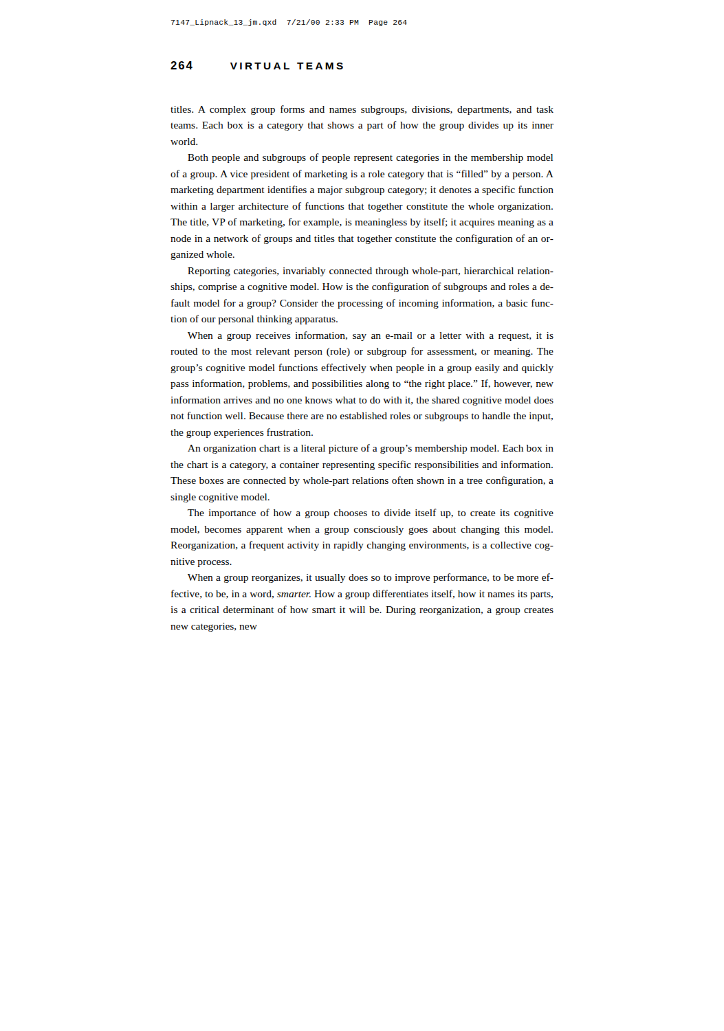7147_Lipnack_13_jm.qxd 7/21/00 2:33 PM Page 264
264 VIRTUAL TEAMS
titles. A complex group forms and names subgroups, divisions, departments, and task teams. Each box is a category that shows a part of how the group divides up its inner world.
Both people and subgroups of people represent categories in the membership model of a group. A vice president of marketing is a role category that is “filled” by a person. A marketing department identifies a major subgroup category; it denotes a specific function within a larger architecture of functions that together constitute the whole organization. The title, VP of marketing, for example, is meaningless by itself; it acquires meaning as a node in a network of groups and titles that together constitute the configuration of an organized whole.
Reporting categories, invariably connected through whole-part, hierarchical relationships, comprise a cognitive model. How is the configuration of subgroups and roles a default model for a group? Consider the processing of incoming information, a basic function of our personal thinking apparatus.
When a group receives information, say an e-mail or a letter with a request, it is routed to the most relevant person (role) or subgroup for assessment, or meaning. The group’s cognitive model functions effectively when people in a group easily and quickly pass information, problems, and possibilities along to “the right place.” If, however, new information arrives and no one knows what to do with it, the shared cognitive model does not function well. Because there are no established roles or subgroups to handle the input, the group experiences frustration.
An organization chart is a literal picture of a group’s membership model. Each box in the chart is a category, a container representing specific responsibilities and information. These boxes are connected by whole-part relations often shown in a tree configuration, a single cognitive model.
The importance of how a group chooses to divide itself up, to create its cognitive model, becomes apparent when a group consciously goes about changing this model. Reorganization, a frequent activity in rapidly changing environments, is a collective cognitive process.
When a group reorganizes, it usually does so to improve performance, to be more effective, to be, in a word, smarter. How a group differentiates itself, how it names its parts, is a critical determinant of how smart it will be. During reorganization, a group creates new categories, new